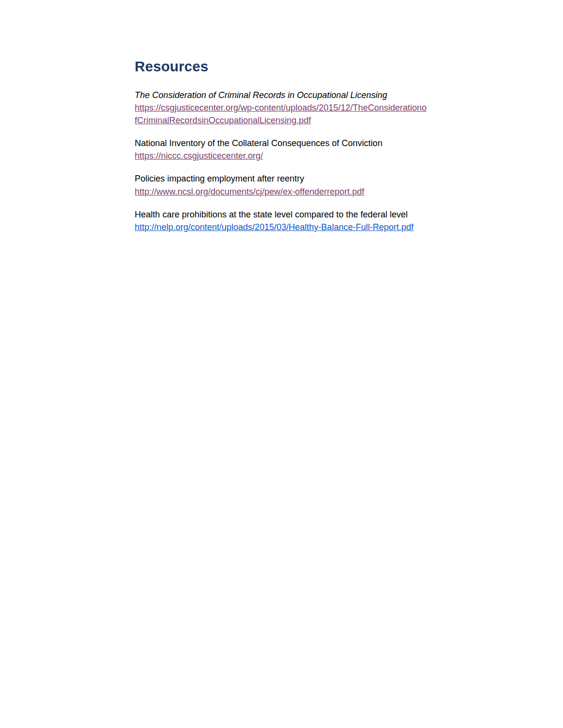Resources
The Consideration of Criminal Records in Occupational Licensing https://csgjusticecenter.org/wp-content/uploads/2015/12/TheConsiderationofCriminalRecordsinOccupationalLicensing.pdf
National Inventory of the Collateral Consequences of Conviction https://niccc.csgjusticecenter.org/
Policies impacting employment after reentry http://www.ncsl.org/documents/cj/pew/ex-offenderreport.pdf
Health care prohibitions at the state level compared to the federal level http://nelp.org/content/uploads/2015/03/Healthy-Balance-Full-Report.pdf